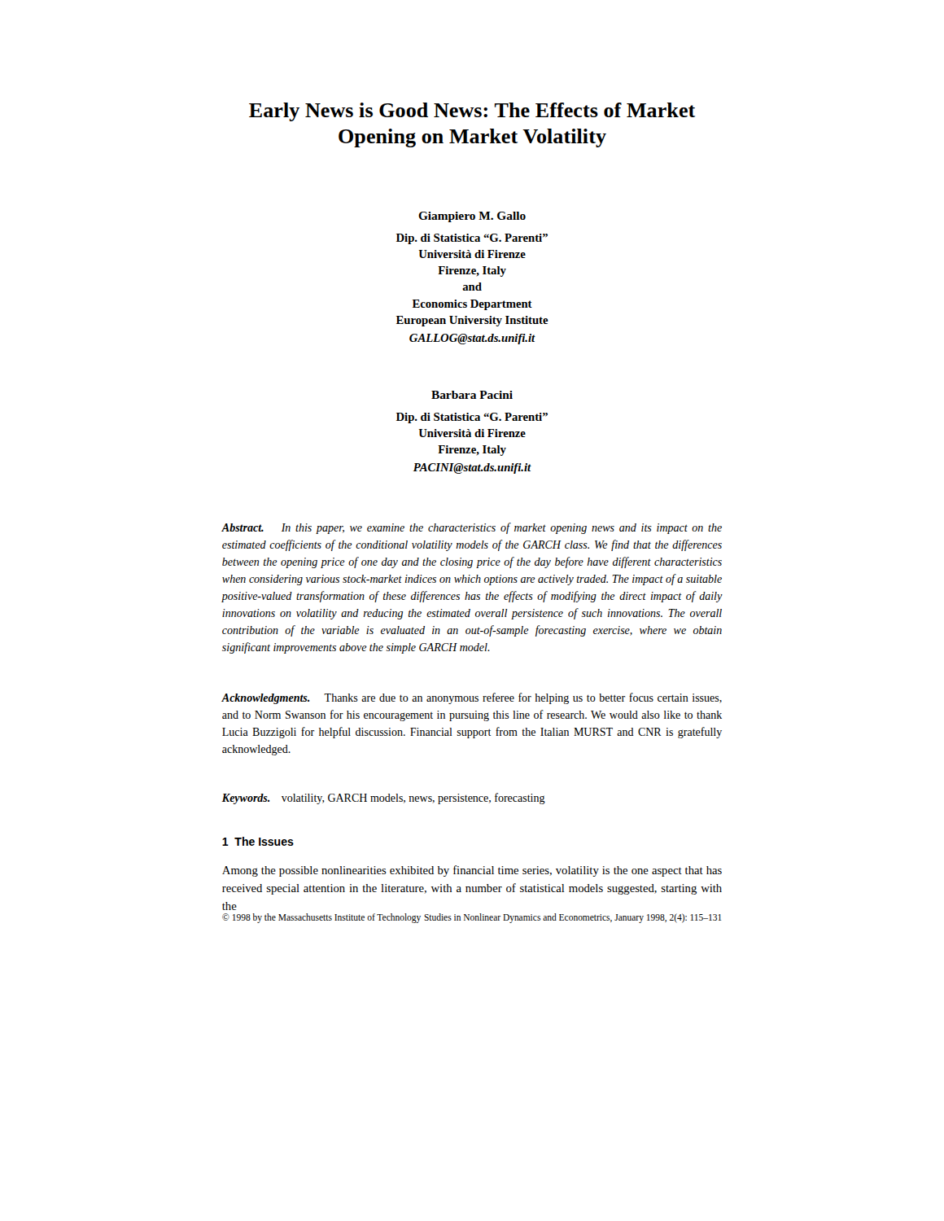Early News is Good News: The Effects of Market
Opening on Market Volatility
Giampiero M. Gallo
Dip. di Statistica “G. Parenti”
Università di Firenze
Firenze, Italy
and
Economics Department
European University Institute
GALLOG@stat.ds.unifi.it
Barbara Pacini
Dip. di Statistica “G. Parenti”
Università di Firenze
Firenze, Italy
PACINI@stat.ds.unifi.it
Abstract. In this paper, we examine the characteristics of market opening news and its impact on the estimated coefficients of the conditional volatility models of the GARCH class. We find that the differences between the opening price of one day and the closing price of the day before have different characteristics when considering various stock-market indices on which options are actively traded. The impact of a suitable positive-valued transformation of these differences has the effects of modifying the direct impact of daily innovations on volatility and reducing the estimated overall persistence of such innovations. The overall contribution of the variable is evaluated in an out-of-sample forecasting exercise, where we obtain significant improvements above the simple GARCH model.
Acknowledgments. Thanks are due to an anonymous referee for helping us to better focus certain issues, and to Norm Swanson for his encouragement in pursuing this line of research. We would also like to thank Lucia Buzzigoli for helpful discussion. Financial support from the Italian MURST and CNR is gratefully acknowledged.
Keywords. volatility, GARCH models, news, persistence, forecasting
1 The Issues
Among the possible nonlinearities exhibited by financial time series, volatility is the one aspect that has received special attention in the literature, with a number of statistical models suggested, starting with the
© 1998 by the Massachusetts Institute of Technology
Studies in Nonlinear Dynamics and Econometrics, January 1998, 2(4): 115–131